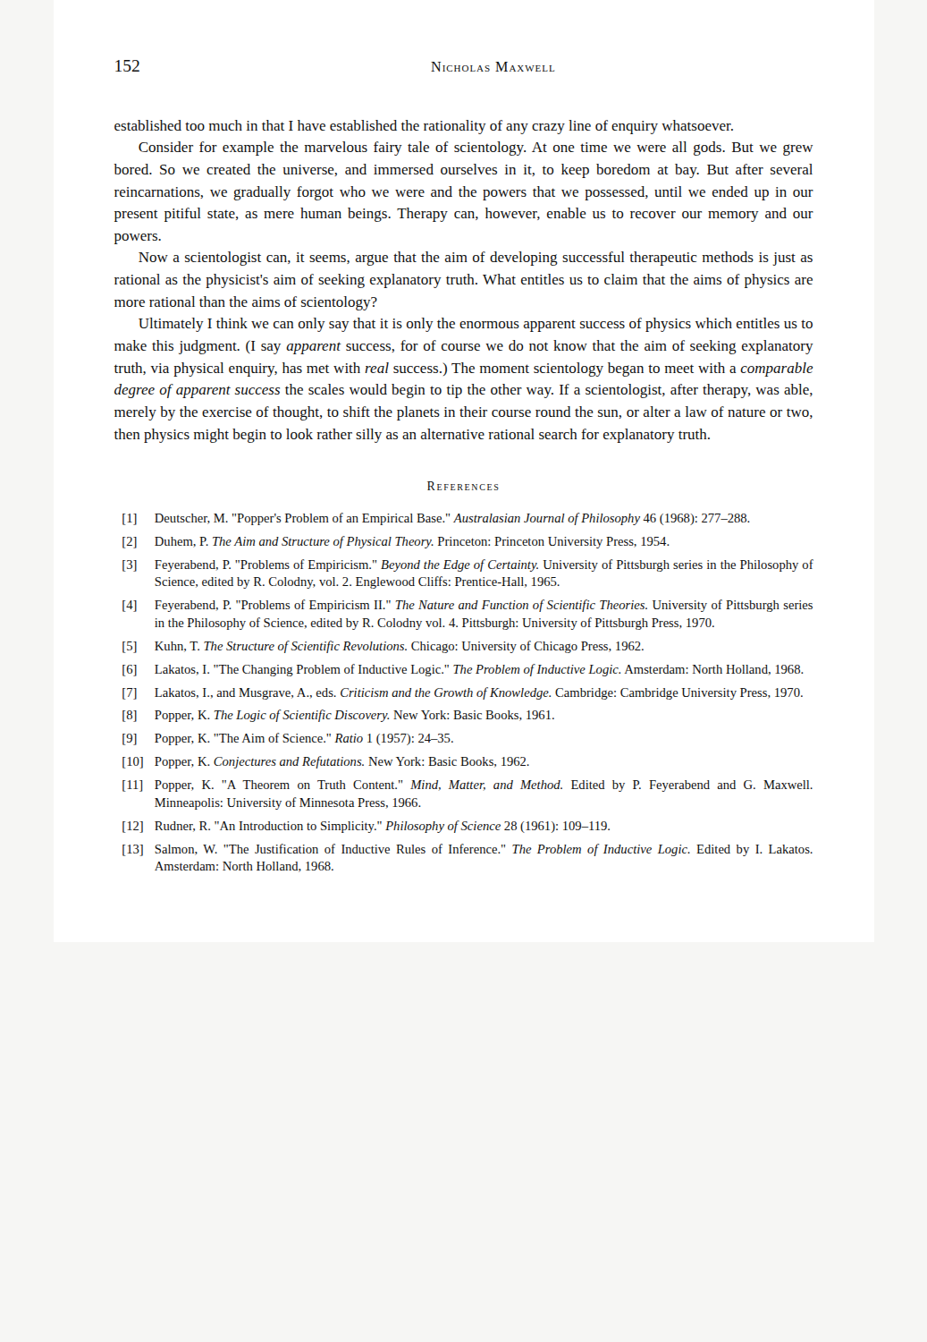152 Nicholas Maxwell
established too much in that I have established the rationality of any crazy line of enquiry whatsoever.
Consider for example the marvelous fairy tale of scientology. At one time we were all gods. But we grew bored. So we created the universe, and immersed ourselves in it, to keep boredom at bay. But after several reincarnations, we gradually forgot who we were and the powers that we possessed, until we ended up in our present pitiful state, as mere human beings. Therapy can, however, enable us to recover our memory and our powers.
Now a scientologist can, it seems, argue that the aim of developing successful therapeutic methods is just as rational as the physicist's aim of seeking explanatory truth. What entitles us to claim that the aims of physics are more rational than the aims of scientology?
Ultimately I think we can only say that it is only the enormous apparent success of physics which entitles us to make this judgment. (I say apparent success, for of course we do not know that the aim of seeking explanatory truth, via physical enquiry, has met with real success.) The moment scientology began to meet with a comparable degree of apparent success the scales would begin to tip the other way. If a scientologist, after therapy, was able, merely by the exercise of thought, to shift the planets in their course round the sun, or alter a law of nature or two, then physics might begin to look rather silly as an alternative rational search for explanatory truth.
References
[1] Deutscher, M. "Popper's Problem of an Empirical Base." Australasian Journal of Philosophy 46 (1968): 277–288.
[2] Duhem, P. The Aim and Structure of Physical Theory. Princeton: Princeton University Press, 1954.
[3] Feyerabend, P. "Problems of Empiricism." Beyond the Edge of Certainty. University of Pittsburgh series in the Philosophy of Science, edited by R. Colodny, vol. 2. Englewood Cliffs: Prentice-Hall, 1965.
[4] Feyerabend, P. "Problems of Empiricism II." The Nature and Function of Scientific Theories. University of Pittsburgh series in the Philosophy of Science, edited by R. Colodny vol. 4. Pittsburgh: University of Pittsburgh Press, 1970.
[5] Kuhn, T. The Structure of Scientific Revolutions. Chicago: University of Chicago Press, 1962.
[6] Lakatos, I. "The Changing Problem of Inductive Logic." The Problem of Inductive Logic. Amsterdam: North Holland, 1968.
[7] Lakatos, I., and Musgrave, A., eds. Criticism and the Growth of Knowledge. Cambridge: Cambridge University Press, 1970.
[8] Popper, K. The Logic of Scientific Discovery. New York: Basic Books, 1961.
[9] Popper, K. "The Aim of Science." Ratio 1 (1957): 24–35.
[10] Popper, K. Conjectures and Refutations. New York: Basic Books, 1962.
[11] Popper, K. "A Theorem on Truth Content." Mind, Matter, and Method. Edited by P. Feyerabend and G. Maxwell. Minneapolis: University of Minnesota Press, 1966.
[12] Rudner, R. "An Introduction to Simplicity." Philosophy of Science 28 (1961): 109–119.
[13] Salmon, W. "The Justification of Inductive Rules of Inference." The Problem of Inductive Logic. Edited by I. Lakatos. Amsterdam: North Holland, 1968.